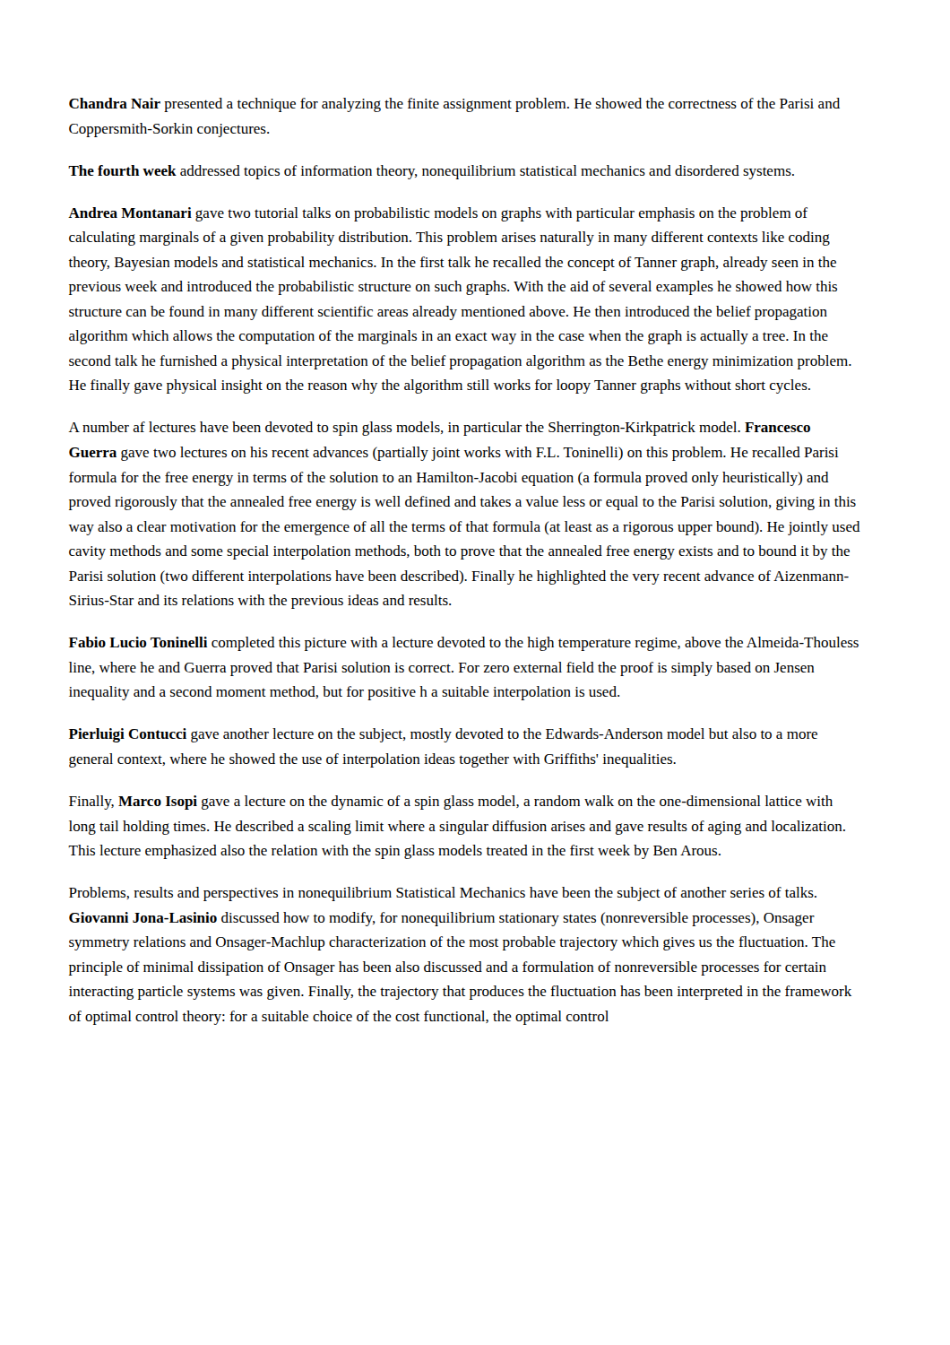Chandra Nair presented a technique for analyzing the finite assignment problem. He showed the correctness of the Parisi and Coppersmith-Sorkin conjectures.
The fourth week addressed topics of information theory, nonequilibrium statistical mechanics and disordered systems.
Andrea Montanari gave two tutorial talks on probabilistic models on graphs with particular emphasis on the problem of calculating marginals of a given probability distribution. This problem arises naturally in many different contexts like coding theory, Bayesian models and statistical mechanics. In the first talk he recalled the concept of Tanner graph, already seen in the previous week and introduced the probabilistic structure on such graphs. With the aid of several examples he showed how this structure can be found in many different scientific areas already mentioned above. He then introduced the belief propagation algorithm which allows the computation of the marginals in an exact way in the case when the graph is actually a tree. In the second talk he furnished a physical interpretation of the belief propagation algorithm as the Bethe energy minimization problem. He finally gave physical insight on the reason why the algorithm still works for loopy Tanner graphs without short cycles.
A number af lectures have been devoted to spin glass models, in particular the Sherrington-Kirkpatrick model. Francesco Guerra gave two lectures on his recent advances (partially joint works with F.L. Toninelli) on this problem. He recalled Parisi formula for the free energy in terms of the solution to an Hamilton-Jacobi equation (a formula proved only heuristically) and proved rigorously that the annealed free energy is well defined and takes a value less or equal to the Parisi solution, giving in this way also a clear motivation for the emergence of all the terms of that formula (at least as a rigorous upper bound). He jointly used cavity methods and some special interpolation methods, both to prove that the annealed free energy exists and to bound it by the Parisi solution (two different interpolations have been described). Finally he highlighted the very recent advance of Aizenmann-Sirius-Star and its relations with the previous ideas and results.
Fabio Lucio Toninelli completed this picture with a lecture devoted to the high temperature regime, above the Almeida-Thouless line, where he and Guerra proved that Parisi solution is correct. For zero external field the proof is simply based on Jensen inequality and a second moment method, but for positive h a suitable interpolation is used.
Pierluigi Contucci gave another lecture on the subject, mostly devoted to the Edwards-Anderson model but also to a more general context, where he showed the use of interpolation ideas together with Griffiths' inequalities.
Finally, Marco Isopi gave a lecture on the dynamic of a spin glass model, a random walk on the one-dimensional lattice with long tail holding times. He described a scaling limit where a singular diffusion arises and gave results of aging and localization. This lecture emphasized also the relation with the spin glass models treated in the first week by Ben Arous.
Problems, results and perspectives in nonequilibrium Statistical Mechanics have been the subject of another series of talks. Giovanni Jona-Lasinio discussed how to modify, for nonequilibrium stationary states (nonreversible processes), Onsager symmetry relations and Onsager-Machlup characterization of the most probable trajectory which gives us the fluctuation. The principle of minimal dissipation of Onsager has been also discussed and a formulation of nonreversible processes for certain interacting particle systems was given. Finally, the trajectory that produces the fluctuation has been interpreted in the framework of optimal control theory: for a suitable choice of the cost functional, the optimal control